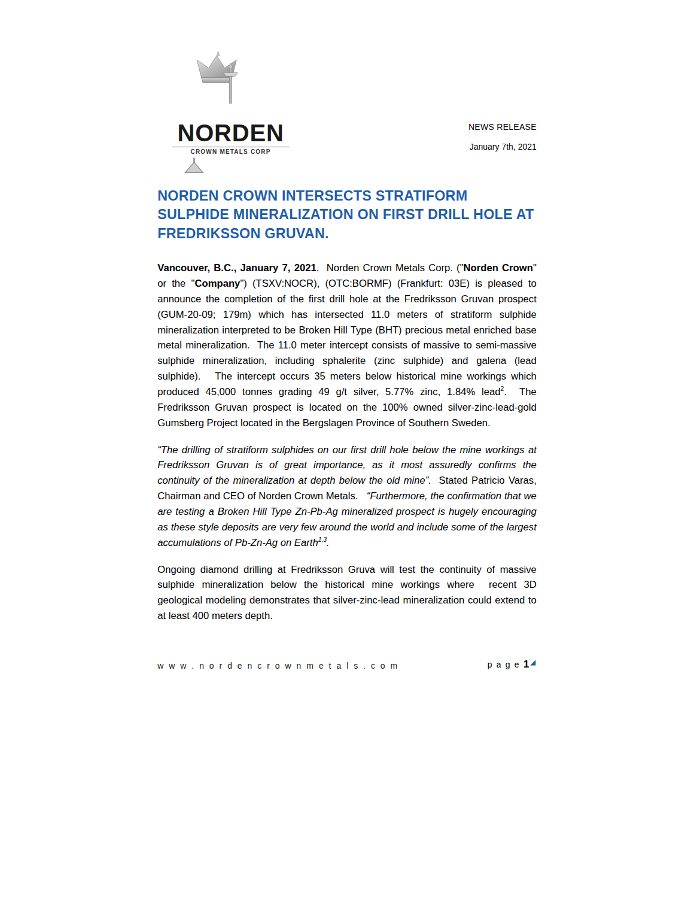NORDEN
CROWN METALS CORP
NEWS RELEASE
January 7th, 2021
NORDEN CROWN INTERSECTS STRATIFORM SULPHIDE MINERALIZATION ON FIRST DRILL HOLE AT FREDRIKSSON GRUVAN.
Vancouver, B.C., January 7, 2021. Norden Crown Metals Corp. ("Norden Crown" or the "Company") (TSXV:NOCR), (OTC:BORMF) (Frankfurt: 03E) is pleased to announce the completion of the first drill hole at the Fredriksson Gruvan prospect (GUM-20-09; 179m) which has intersected 11.0 meters of stratiform sulphide mineralization interpreted to be Broken Hill Type (BHT) precious metal enriched base metal mineralization. The 11.0 meter intercept consists of massive to semi-massive sulphide mineralization, including sphalerite (zinc sulphide) and galena (lead sulphide). The intercept occurs 35 meters below historical mine workings which produced 45,000 tonnes grading 49 g/t silver, 5.77% zinc, 1.84% lead2. The Fredriksson Gruvan prospect is located on the 100% owned silver-zinc-lead-gold Gumsberg Project located in the Bergslagen Province of Southern Sweden.
“The drilling of stratiform sulphides on our first drill hole below the mine workings at Fredriksson Gruvan is of great importance, as it most assuredly confirms the continuity of the mineralization at depth below the old mine”. Stated Patricio Varas, Chairman and CEO of Norden Crown Metals. “Furthermore, the confirmation that we are testing a Broken Hill Type Zn-Pb-Ag mineralized prospect is hugely encouraging as these style deposits are very few around the world and include some of the largest accumulations of Pb-Zn-Ag on Earth1,3.
Ongoing diamond drilling at Fredriksson Gruva will test the continuity of massive sulphide mineralization below the historical mine workings where recent 3D geological modeling demonstrates that silver-zinc-lead mineralization could extend to at least 400 meters depth.
w w w . n o r d e n c r o w n m e t a l s . c o m
p a g e 1◢